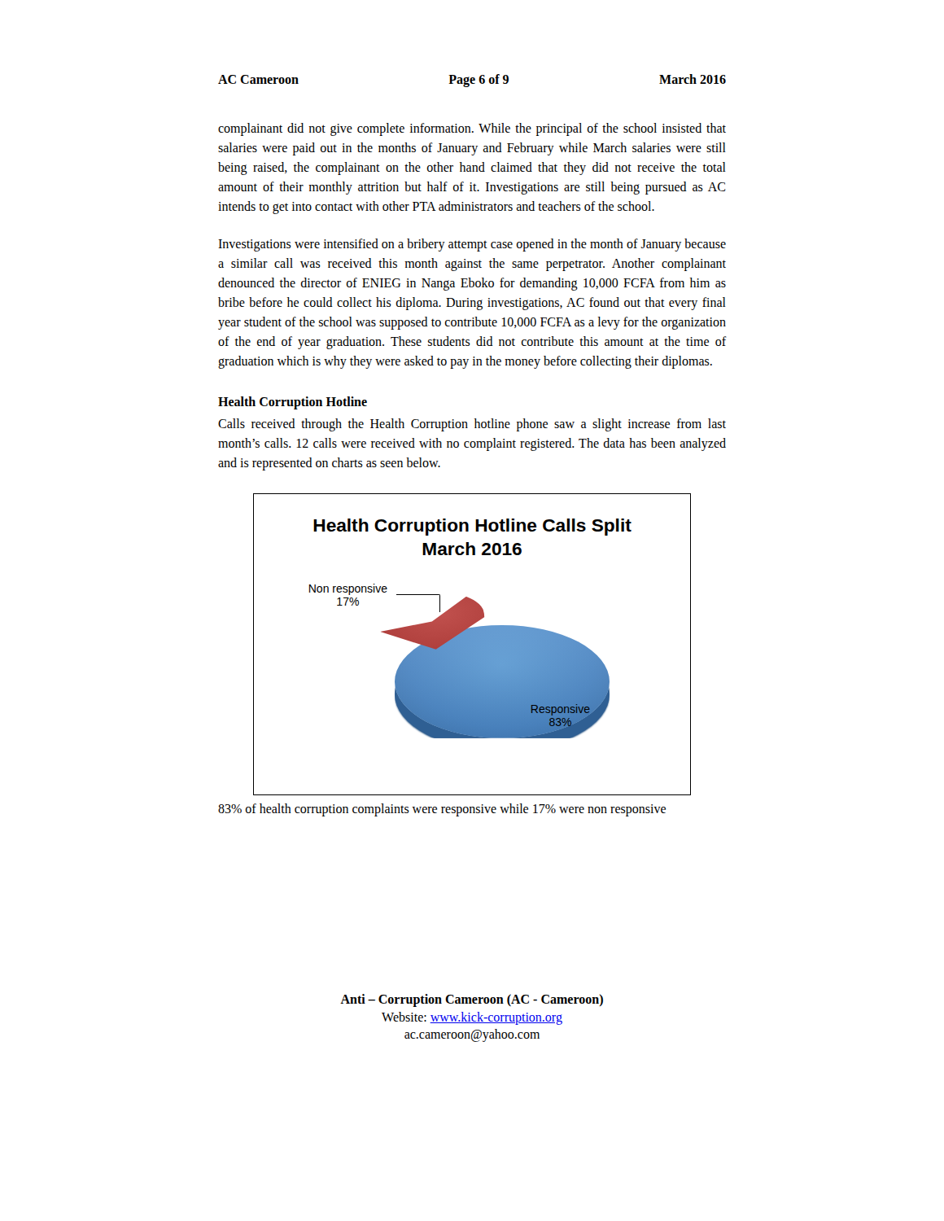AC Cameroon
Page 6 of 9
March 2016
complainant did not give complete information. While the principal of the school insisted that salaries were paid out in the months of January and February while March salaries were still being raised, the complainant on the other hand claimed that they did not receive the total amount of their monthly attrition but half of it. Investigations are still being pursued as AC intends to get into contact with other PTA administrators and teachers of the school.
Investigations were intensified on a bribery attempt case opened in the month of January because a similar call was received this month against the same perpetrator. Another complainant denounced the director of ENIEG in Nanga Eboko for demanding 10,000 FCFA from him as bribe before he could collect his diploma. During investigations, AC found out that every final year student of the school was supposed to contribute 10,000 FCFA as a levy for the organization of the end of year graduation. These students did not contribute this amount at the time of graduation which is why they were asked to pay in the money before collecting their diplomas.
Health Corruption Hotline
Calls received through the Health Corruption hotline phone saw a slight increase from last month’s calls. 12 calls were received with no complaint registered. The data has been analyzed and is represented on charts as seen below.
Health Corruption Hotline Calls Split
March 2016
Non responsive
17%
Responsive
83%
83% of health corruption complaints were responsive while 17% were non responsive
Anti – Corruption Cameroon (AC - Cameroon)
Website: www.kick-corruption.org
ac.cameroon@yahoo.com